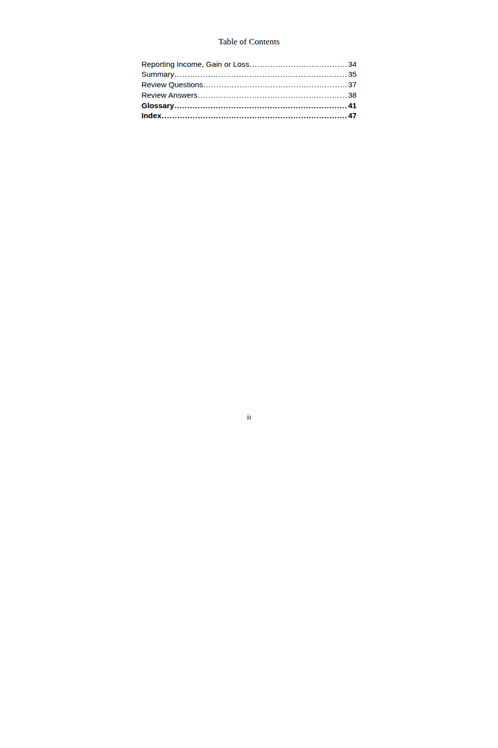Table of Contents
Reporting Income, Gain or Loss ..................................................... 34
Summary ....................................................................... 35
Review Questions ............................................................ 37
Review Answers .............................................................. 38
Glossary ......................................................................... 41
Index .............................................................................. 47
ii